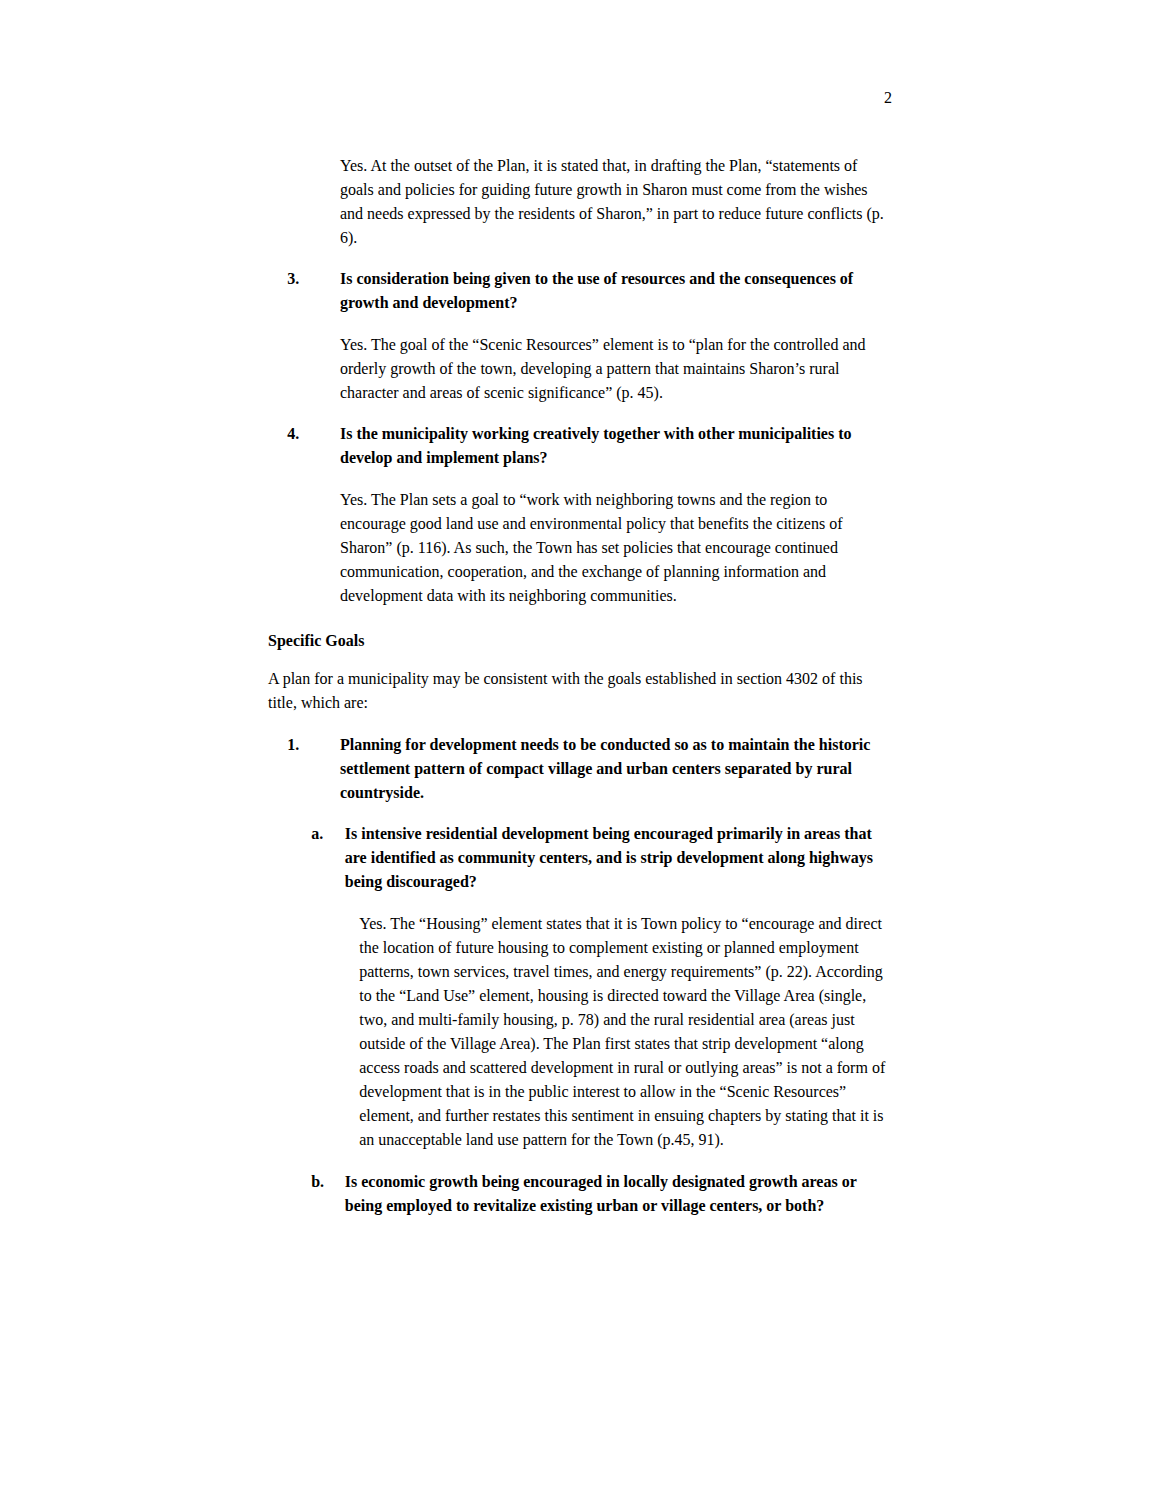2
Yes. At the outset of the Plan, it is stated that, in drafting the Plan, “statements of goals and policies for guiding future growth in Sharon must come from the wishes and needs expressed by the residents of Sharon,” in part to reduce future conflicts (p. 6).
3. Is consideration being given to the use of resources and the consequences of growth and development?
Yes. The goal of the “Scenic Resources” element is to “plan for the controlled and orderly growth of the town, developing a pattern that maintains Sharon’s rural character and areas of scenic significance” (p. 45).
4. Is the municipality working creatively together with other municipalities to develop and implement plans?
Yes. The Plan sets a goal to “work with neighboring towns and the region to encourage good land use and environmental policy that benefits the citizens of Sharon” (p. 116). As such, the Town has set policies that encourage continued communication, cooperation, and the exchange of planning information and development data with its neighboring communities.
Specific Goals
A plan for a municipality may be consistent with the goals established in section 4302 of this title, which are:
1. Planning for development needs to be conducted so as to maintain the historic settlement pattern of compact village and urban centers separated by rural countryside.
a. Is intensive residential development being encouraged primarily in areas that are identified as community centers, and is strip development along highways being discouraged?
Yes. The “Housing” element states that it is Town policy to “encourage and direct the location of future housing to complement existing or planned employment patterns, town services, travel times, and energy requirements” (p. 22). According to the “Land Use” element, housing is directed toward the Village Area (single, two, and multi-family housing, p. 78) and the rural residential area (areas just outside of the Village Area). The Plan first states that strip development “along access roads and scattered development in rural or outlying areas” is not a form of development that is in the public interest to allow in the “Scenic Resources” element, and further restates this sentiment in ensuing chapters by stating that it is an unacceptable land use pattern for the Town (p.45, 91).
b. Is economic growth being encouraged in locally designated growth areas or being employed to revitalize existing urban or village centers, or both?